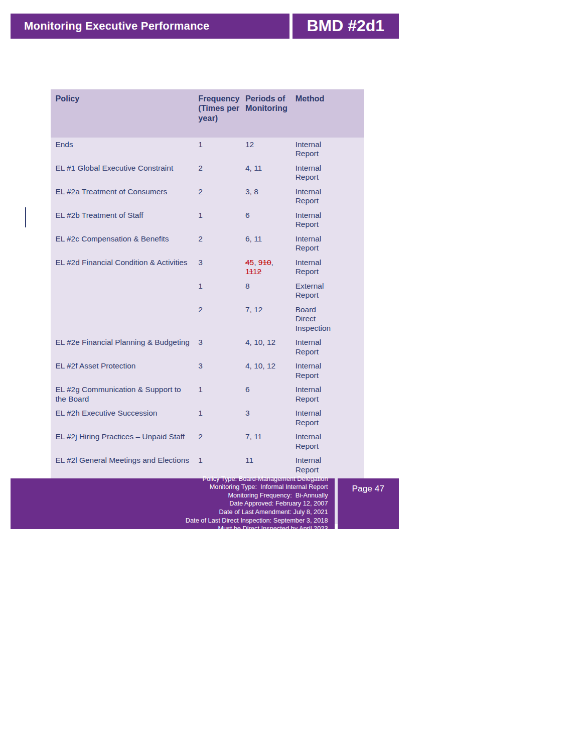Monitoring Executive Performance
BMD #2d1
| Policy | Frequency (Times per year) | Periods of Monitoring | Method |
| --- | --- | --- | --- |
| Ends | 1 | 12 | Internal Report |
| EL #1 Global Executive Constraint | 2 | 4, 11 | Internal Report |
| EL #2a Treatment of Consumers | 2 | 3, 8 | Internal Report |
| EL #2b Treatment of Staff | 1 | 6 | Internal Report |
| EL #2c Compensation & Benefits | 2 | 6, 11 | Internal Report |
| EL #2d Financial Condition & Activities | 3 | 4 5 , 9 10 , 1 1 1 2 | Internal Report |
| | 1 | 8 | External Report |
| | 2 | 7, 12 | Board Direct Inspection |
| EL #2e Financial Planning & Budgeting | 3 | 4, 10, 12 | Internal Report |
| EL #2f Asset Protection | 3 | 4, 10, 12 | Internal Report |
| EL #2g Communication & Support to the Board | 1 | 6 | Internal Report |
| EL #2h Executive Succession | 1 | 3 | Internal Report |
| EL #2j Hiring Practices – Unpaid Staff | 2 | 7, 11 | Internal Report |
| EL #2l General Meetings and Elections | 1 | 11 | Internal Report |
| EL #2m Transition of Staff | 1 | 12 | Internal Report |
| EL #2n Hiring Practices – Paid Staff | 2 | 6, 10 | Internal Report |
Policy Type: Board-Management Delegation
Monitoring Type: Informal Internal Report
Monitoring Frequency: Bi-Annually
Date Approved: February 12, 2007
Date of Last Amendment: July 8, 2021
Date of Last Direct Inspection: September 3, 2018
Must be Direct Inspected by April 2023
Page 47